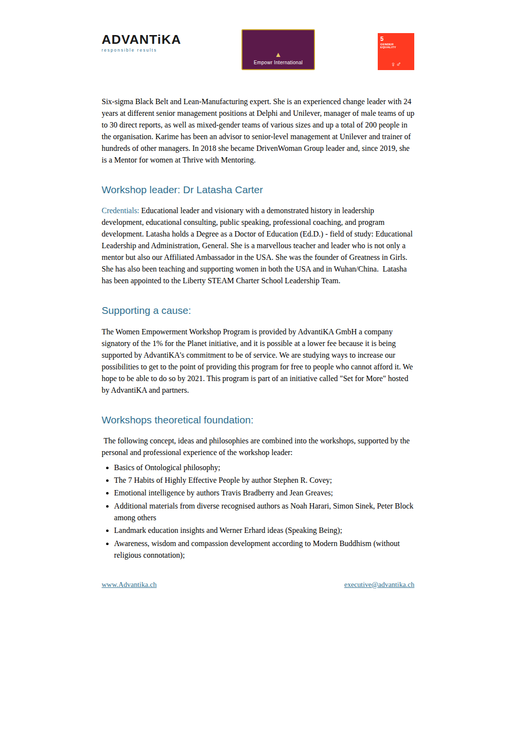ADVANTiKA
responsible results
▲
Empowr International
5
GENDER
EQUALITY
♀♂
Six-sigma Black Belt and Lean-Manufacturing expert. She is an experienced change leader with 24 years at different senior management positions at Delphi and Unilever, manager of male teams of up to 30 direct reports, as well as mixed-gender teams of various sizes and up a total of 200 people in the organisation. Karime has been an advisor to senior-level management at Unilever and trainer of hundreds of other managers. In 2018 she became DrivenWoman Group leader and, since 2019, she is a Mentor for women at Thrive with Mentoring.
Workshop leader: Dr Latasha Carter
Credentials: Educational leader and visionary with a demonstrated history in leadership development, educational consulting, public speaking, professional coaching, and program development. Latasha holds a Degree as a Doctor of Education (Ed.D.) - field of study: Educational Leadership and Administration, General. She is a marvellous teacher and leader who is not only a mentor but also our Affiliated Ambassador in the USA. She was the founder of Greatness in Girls. She has also been teaching and supporting women in both the USA and in Wuhan/China. Latasha has been appointed to the Liberty STEAM Charter School Leadership Team.
Supporting a cause:
The Women Empowerment Workshop Program is provided by AdvantiKA GmbH a company signatory of the 1% for the Planet initiative, and it is possible at a lower fee because it is being supported by AdvantiKA's commitment to be of service. We are studying ways to increase our possibilities to get to the point of providing this program for free to people who cannot afford it. We hope to be able to do so by 2021. This program is part of an initiative called "Set for More" hosted by AdvantiKA and partners.
Workshops theoretical foundation:
The following concept, ideas and philosophies are combined into the workshops, supported by the personal and professional experience of the workshop leader:
Basics of Ontological philosophy;
The 7 Habits of Highly Effective People by author Stephen R. Covey;
Emotional intelligence by authors Travis Bradberry and Jean Greaves;
Additional materials from diverse recognised authors as Noah Harari, Simon Sinek, Peter Block among others
Landmark education insights and Werner Erhard ideas (Speaking Being);
Awareness, wisdom and compassion development according to Modern Buddhism (without religious connotation);
www.Advantika.ch
executive@advantika.ch